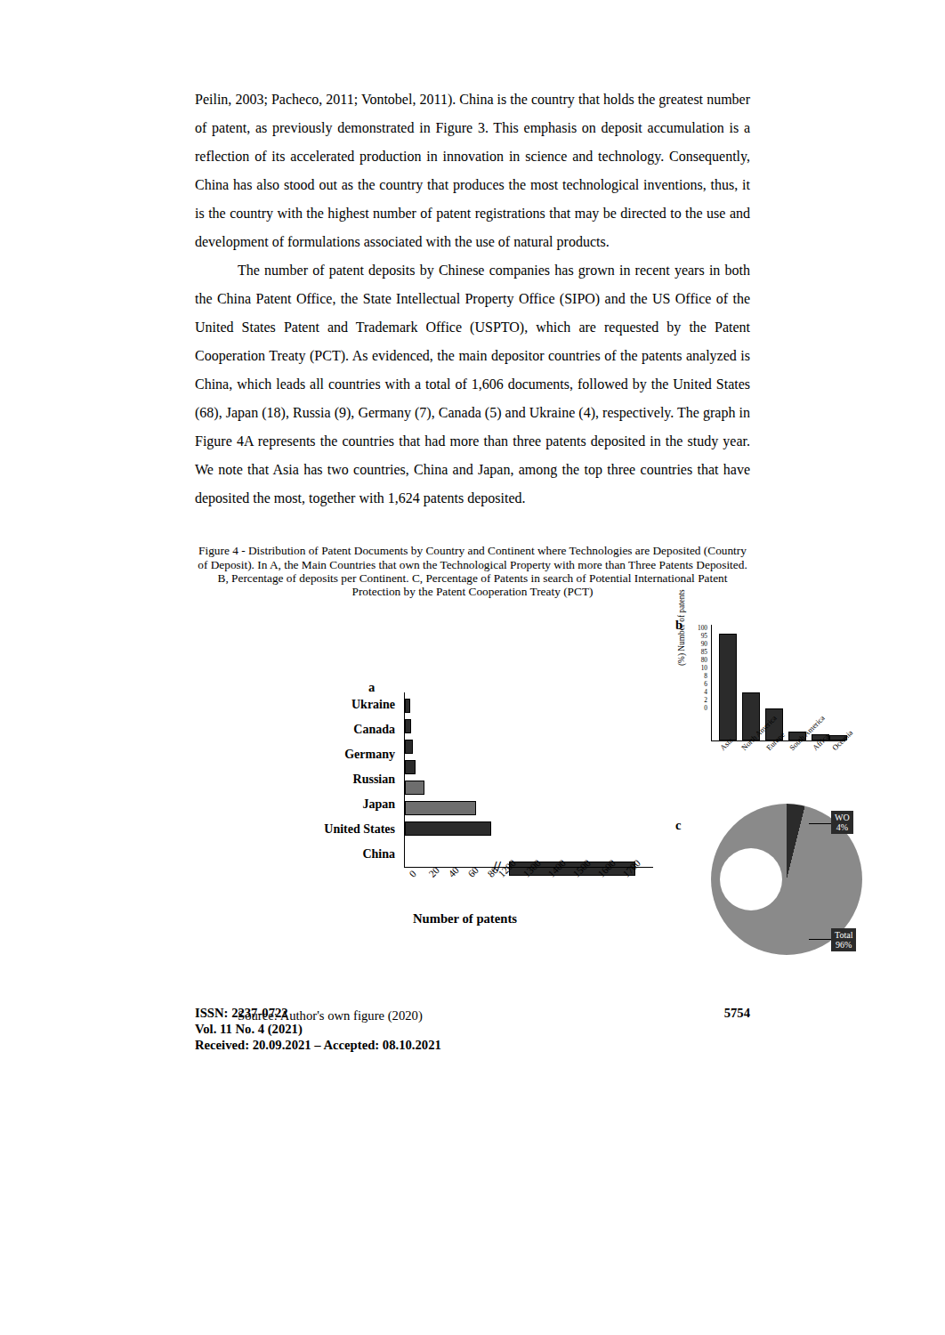Peilin, 2003; Pacheco, 2011; Vontobel, 2011). China is the country that holds the greatest number of patent, as previously demonstrated in Figure 3. This emphasis on deposit accumulation is a reflection of its accelerated production in innovation in science and technology. Consequently, China has also stood out as the country that produces the most technological inventions, thus, it is the country with the highest number of patent registrations that may be directed to the use and development of formulations associated with the use of natural products.
The number of patent deposits by Chinese companies has grown in recent years in both the China Patent Office, the State Intellectual Property Office (SIPO) and the US Office of the United States Patent and Trademark Office (USPTO), which are requested by the Patent Cooperation Treaty (PCT). As evidenced, the main depositor countries of the patents analyzed is China, which leads all countries with a total of 1,606 documents, followed by the United States (68), Japan (18), Russia (9), Germany (7), Canada (5) and Ukraine (4), respectively. The graph in Figure 4A represents the countries that had more than three patents deposited in the study year. We note that Asia has two countries, China and Japan, among the top three countries that have deposited the most, together with 1,624 patents deposited.
Figure 4 - Distribution of Patent Documents by Country and Continent where Technologies are Deposited (Country of Deposit). In A, the Main Countries that own the Technological Property with more than Three Patents Deposited. B, Percentage of deposits per Continent. C, Percentage of Patents in search of Potential International Patent Protection by the Patent Cooperation Treaty (PCT)
a
Ukraine
Canada
Germany
Russian
Japan
United States
China
//
0 20 40 60 80 1200 1300 1400 1500 1600 1700
Number of patents
b
(%) Number of patents
100
95
90
85
80
10
8
6
4
2
0
Asia North America Europe South America Africa Oceania
c
WO
4%
Total
96%
Source: Author's own figure (2020)
ISSN: 2237-0722
Vol. 11 No. 4 (2021)
Received: 20.09.2021 – Accepted: 08.10.2021
5754